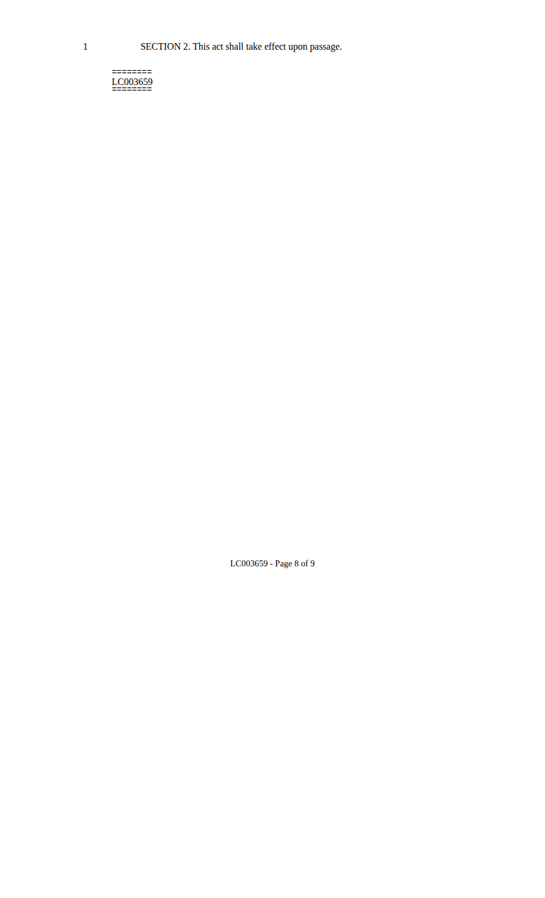1
SECTION 2. This act shall take effect upon passage.
========
LC003659
========
LC003659 - Page 8 of 9